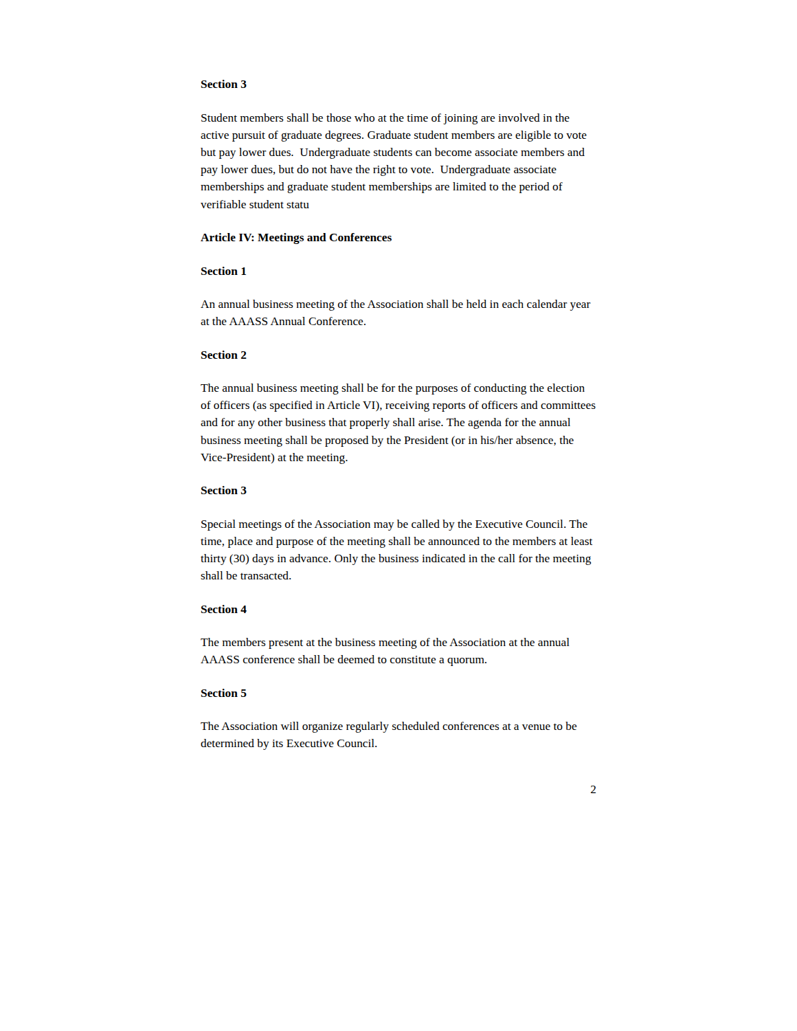Section 3
Student members shall be those who at the time of joining are involved in the active pursuit of graduate degrees. Graduate student members are eligible to vote but pay lower dues. Undergraduate students can become associate members and pay lower dues, but do not have the right to vote. Undergraduate associate memberships and graduate student memberships are limited to the period of verifiable student statu
Article IV: Meetings and Conferences
Section 1
An annual business meeting of the Association shall be held in each calendar year at the AAASS Annual Conference.
Section 2
The annual business meeting shall be for the purposes of conducting the election of officers (as specified in Article VI), receiving reports of officers and committees and for any other business that properly shall arise. The agenda for the annual business meeting shall be proposed by the President (or in his/her absence, the Vice-President) at the meeting.
Section 3
Special meetings of the Association may be called by the Executive Council. The time, place and purpose of the meeting shall be announced to the members at least thirty (30) days in advance. Only the business indicated in the call for the meeting shall be transacted.
Section 4
The members present at the business meeting of the Association at the annual AAASS conference shall be deemed to constitute a quorum.
Section 5
The Association will organize regularly scheduled conferences at a venue to be determined by its Executive Council.
2